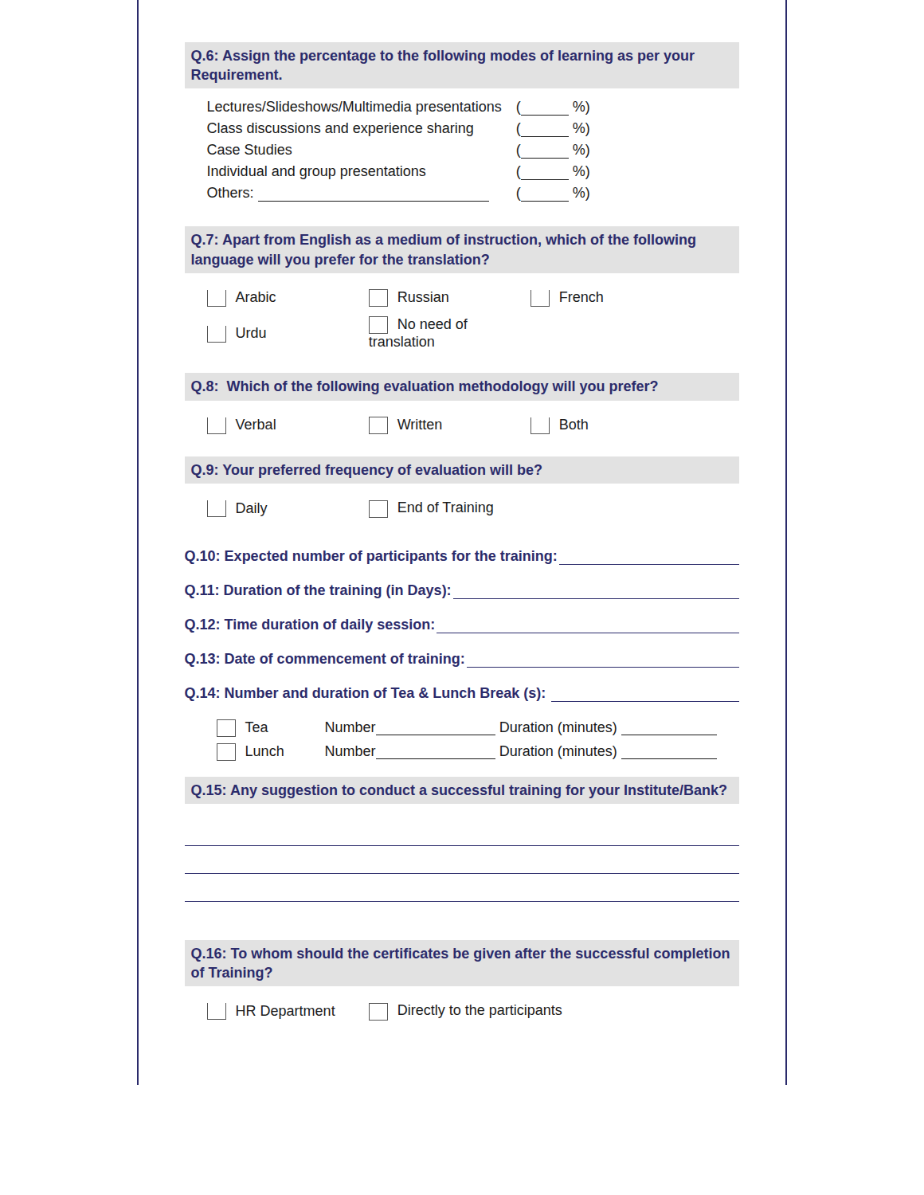Q.6: Assign the percentage to the following modes of learning as per your Requirement.
| Lectures/Slideshows/Multimedia presentations | ( %) |
| Class discussions and experience sharing | ( %) |
| Case Studies | ( %) |
| Individual and group presentations | ( %) |
| Others: | ( %) |
Q.7: Apart from English as a medium of instruction, which of the following language will you prefer for the translation?
| Arabic | Russian | French |
| Urdu | No need of translation | |
Q.8: Which of the following evaluation methodology will you prefer?
| Verbal | Written | Both |
Q.9: Your preferred frequency of evaluation will be?
| Daily | End of Training |
Q.10: Expected number of participants for the training:
Q.11: Duration of the training (in Days):
Q.12: Time duration of daily session:
Q.13: Date of commencement of training:
Q.14: Number and duration of Tea & Lunch Break (s):
Tea Number Duration (minutes)
Lunch Number Duration (minutes)
Q.15: Any suggestion to conduct a successful training for your Institute/Bank?
Q.16: To whom should the certificates be given after the successful completion of Training?
| HR Department | Directly to the participants |